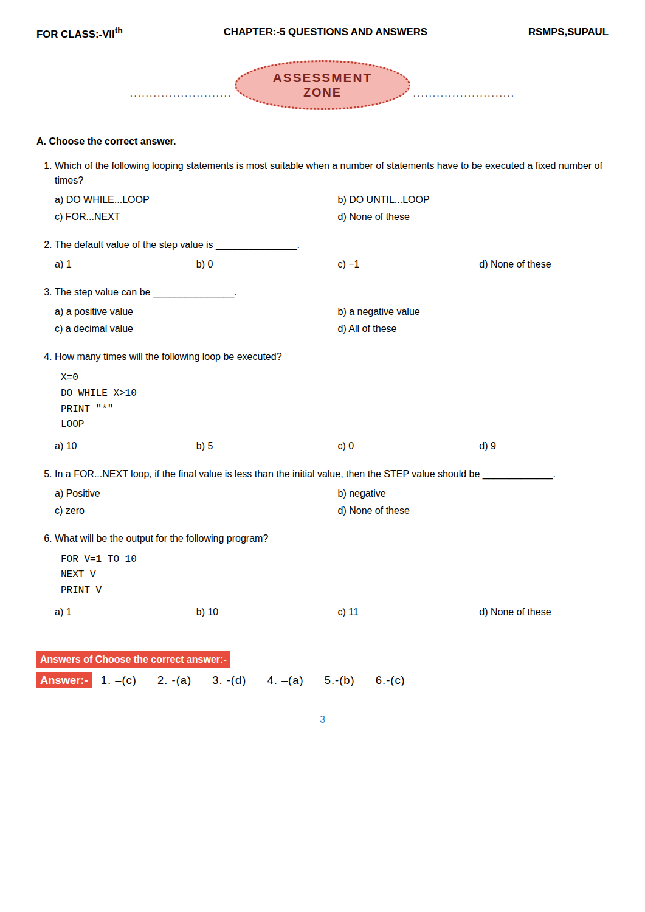FOR CLASS:-VIIth CHAPTER:-5 QUESTIONS AND ANSWERS RSMPS,SUPAUL
.......................... ASSESSMENTZONE ..........................
A. Choose the correct answer.
Which of the following looping statements is most suitable when a number of statements have to be executed a fixed number of times?
a) DO WHILE...LOOP
b) DO UNTIL...LOOP
c) FOR...NEXT
d) None of these
The default value of the step value is _______________.
a) 1
b) 0
c) −1
d) None of these
The step value can be _______________.
a) a positive value
b) a negative value
c) a decimal value
d) All of these
How many times will the following loop be executed?
X=0
DO WHILE X>10
PRINT "*"
LOOP
a) 10
b) 5
c) 0
d) 9
In a FOR...NEXT loop, if the final value is less than the initial value, then the STEP value should be _____________.
a) Positive
b) negative
c) zero
d) None of these
What will be the output for the following program?
FOR V=1 TO 10
NEXT V
PRINT V
a) 1
b) 10
c) 11
d) None of these
Answers of Choose the correct answer:-
Answer:- 1. –(c) 2. -(a) 3. -(d) 4. –(a) 5.-(b) 6.-(c)
3